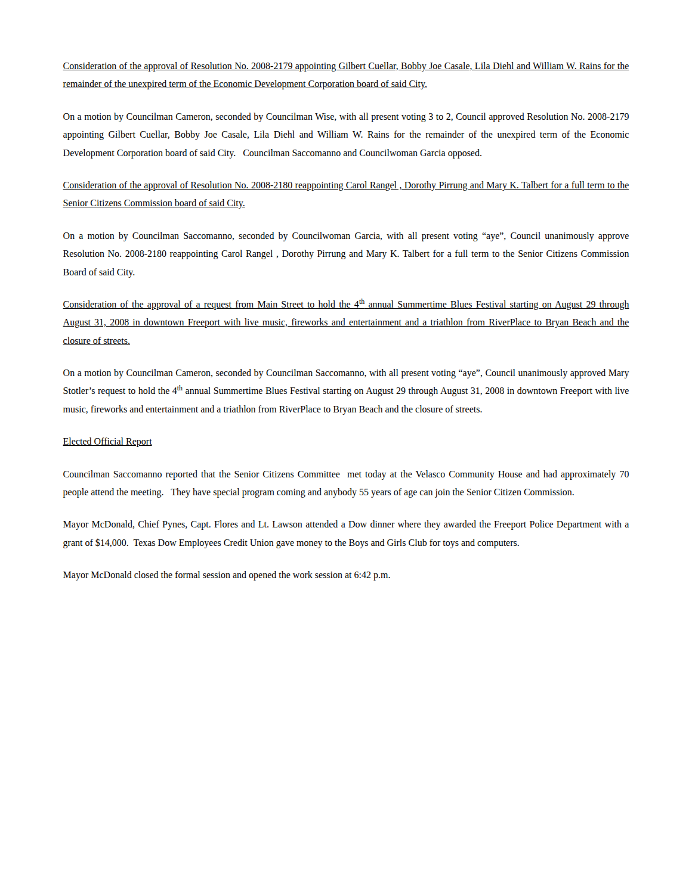Consideration of the approval of Resolution No. 2008-2179 appointing Gilbert Cuellar, Bobby Joe Casale, Lila Diehl and William W. Rains for the remainder of the unexpired term of the Economic Development Corporation board of said City.
On a motion by Councilman Cameron, seconded by Councilman Wise, with all present voting 3 to 2, Council approved Resolution No. 2008-2179 appointing Gilbert Cuellar, Bobby Joe Casale, Lila Diehl and William W. Rains for the remainder of the unexpired term of the Economic Development Corporation board of said City. Councilman Saccomanno and Councilwoman Garcia opposed.
Consideration of the approval of Resolution No. 2008-2180 reappointing Carol Rangel , Dorothy Pirrung and Mary K. Talbert for a full term to the Senior Citizens Commission board of said City.
On a motion by Councilman Saccomanno, seconded by Councilwoman Garcia, with all present voting “aye”, Council unanimously approve Resolution No. 2008-2180 reappointing Carol Rangel , Dorothy Pirrung and Mary K. Talbert for a full term to the Senior Citizens Commission Board of said City.
Consideration of the approval of a request from Main Street to hold the 4th annual Summertime Blues Festival starting on August 29 through August 31, 2008 in downtown Freeport with live music, fireworks and entertainment and a triathlon from RiverPlace to Bryan Beach and the closure of streets.
On a motion by Councilman Cameron, seconded by Councilman Saccomanno, with all present voting “aye”, Council unanimously approved Mary Stotler’s request to hold the 4th annual Summertime Blues Festival starting on August 29 through August 31, 2008 in downtown Freeport with live music, fireworks and entertainment and a triathlon from RiverPlace to Bryan Beach and the closure of streets.
Elected Official Report
Councilman Saccomanno reported that the Senior Citizens Committee met today at the Velasco Community House and had approximately 70 people attend the meeting. They have special program coming and anybody 55 years of age can join the Senior Citizen Commission.
Mayor McDonald, Chief Pynes, Capt. Flores and Lt. Lawson attended a Dow dinner where they awarded the Freeport Police Department with a grant of $14,000. Texas Dow Employees Credit Union gave money to the Boys and Girls Club for toys and computers.
Mayor McDonald closed the formal session and opened the work session at 6:42 p.m.